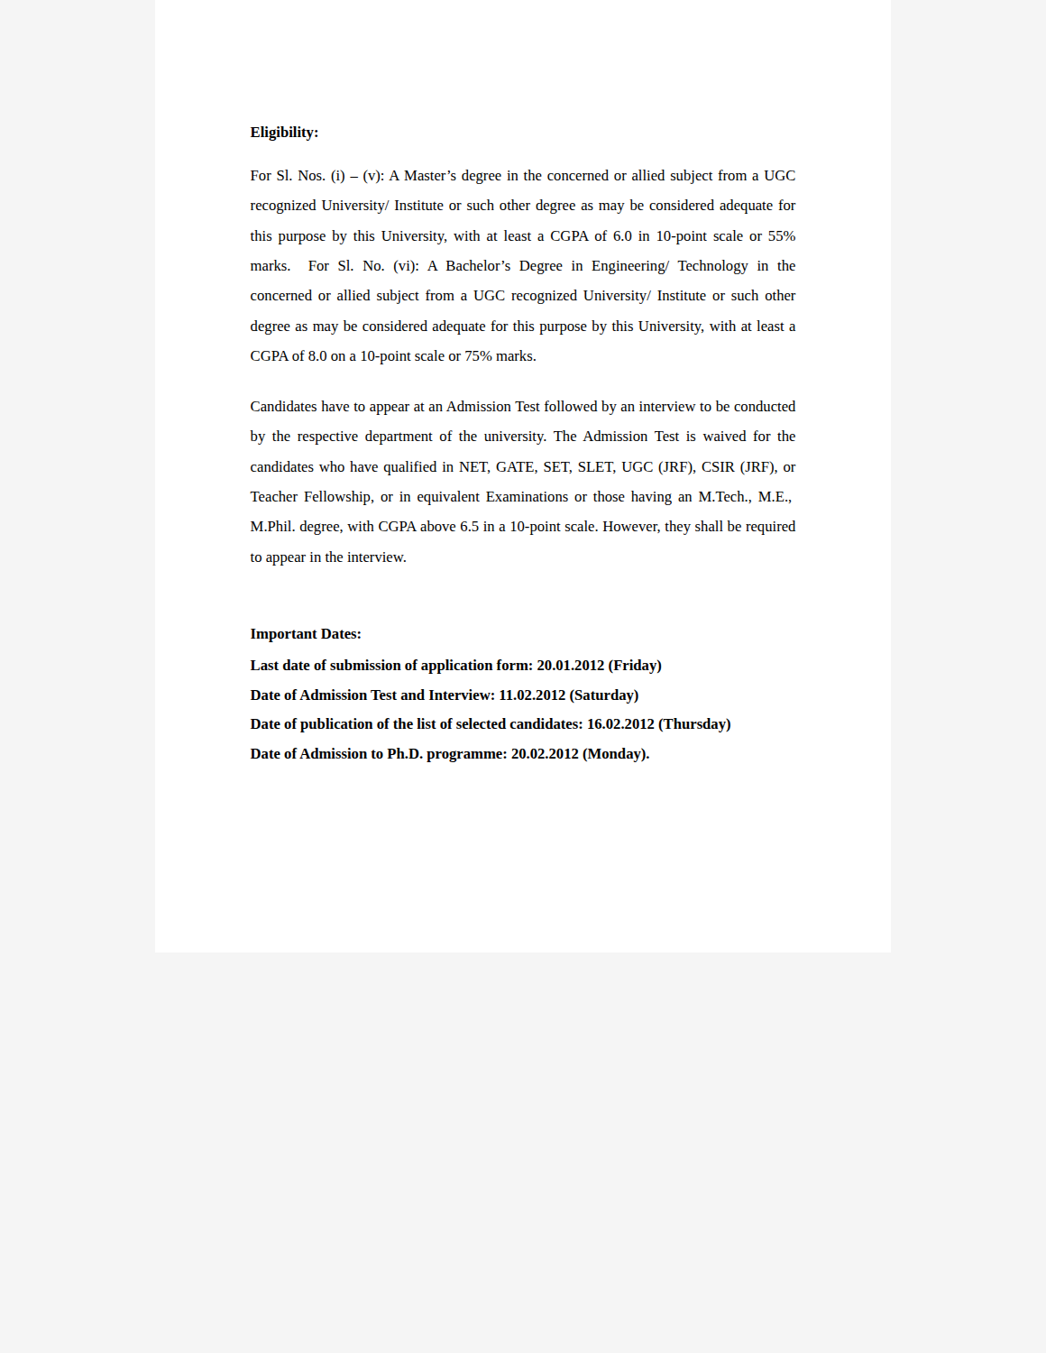Eligibility:
For Sl. Nos. (i) – (v): A Master’s degree in the concerned or allied subject from a UGC recognized University/ Institute or such other degree as may be considered adequate for this purpose by this University, with at least a CGPA of 6.0 in 10-point scale or 55% marks. For Sl. No. (vi): A Bachelor’s Degree in Engineering/ Technology in the concerned or allied subject from a UGC recognized University/ Institute or such other degree as may be considered adequate for this purpose by this University, with at least a CGPA of 8.0 on a 10-point scale or 75% marks.
Candidates have to appear at an Admission Test followed by an interview to be conducted by the respective department of the university. The Admission Test is waived for the candidates who have qualified in NET, GATE, SET, SLET, UGC (JRF), CSIR (JRF), or Teacher Fellowship, or in equivalent Examinations or those having an M.Tech., M.E., M.Phil. degree, with CGPA above 6.5 in a 10-point scale. However, they shall be required to appear in the interview.
Important Dates:
Last date of submission of application form: 20.01.2012 (Friday)
Date of Admission Test and Interview: 11.02.2012 (Saturday)
Date of publication of the list of selected candidates: 16.02.2012 (Thursday)
Date of Admission to Ph.D. programme: 20.02.2012 (Monday).